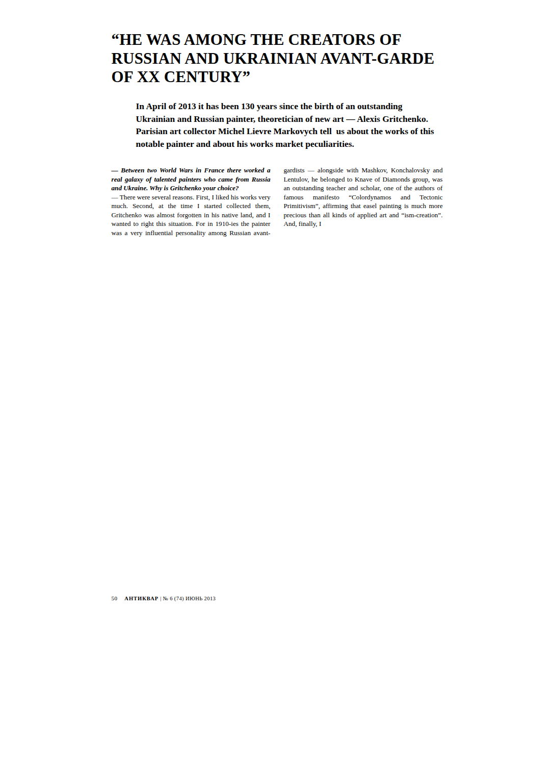“HE WAS AMONG THE CREATORS OF RUSSIAN AND UKRAINIAN AVANT-GARDE OF XX CENTURY”
In April of 2013 it has been 130 years since the birth of an outstanding Ukrainian and Russian painter, theoretician of new art — Alexis Gritchenko. Parisian art collector Michel Lievre Markovych tell us about the works of this notable painter and about his works market peculiarities.
— Between two World Wars in France there worked a real galaxy of talented painters who came from Russia and Ukraine. Why is Gritchenko your choice?
— There were several reasons. First, I liked his works very much. Second, at the time I started collected them, Gritchenko was almost forgotten in his native land, and I wanted to right this situation. For in 1910-ies the painter was a very influential personality among Russian avant-gardists — alongside with Mashkov, Konchalovsky and Lentulov, he belonged to Knave of Diamonds group, was an outstanding teacher and scholar, one of the authors of famous manifesto “Colordynamos and Tectonic Primitivism”, affirming that easel painting is much more precious than all kinds of applied art and “ism-creation”. And, finally, I
50 АНТИКВАР | № 6 (74) ИЮНЬ 2013